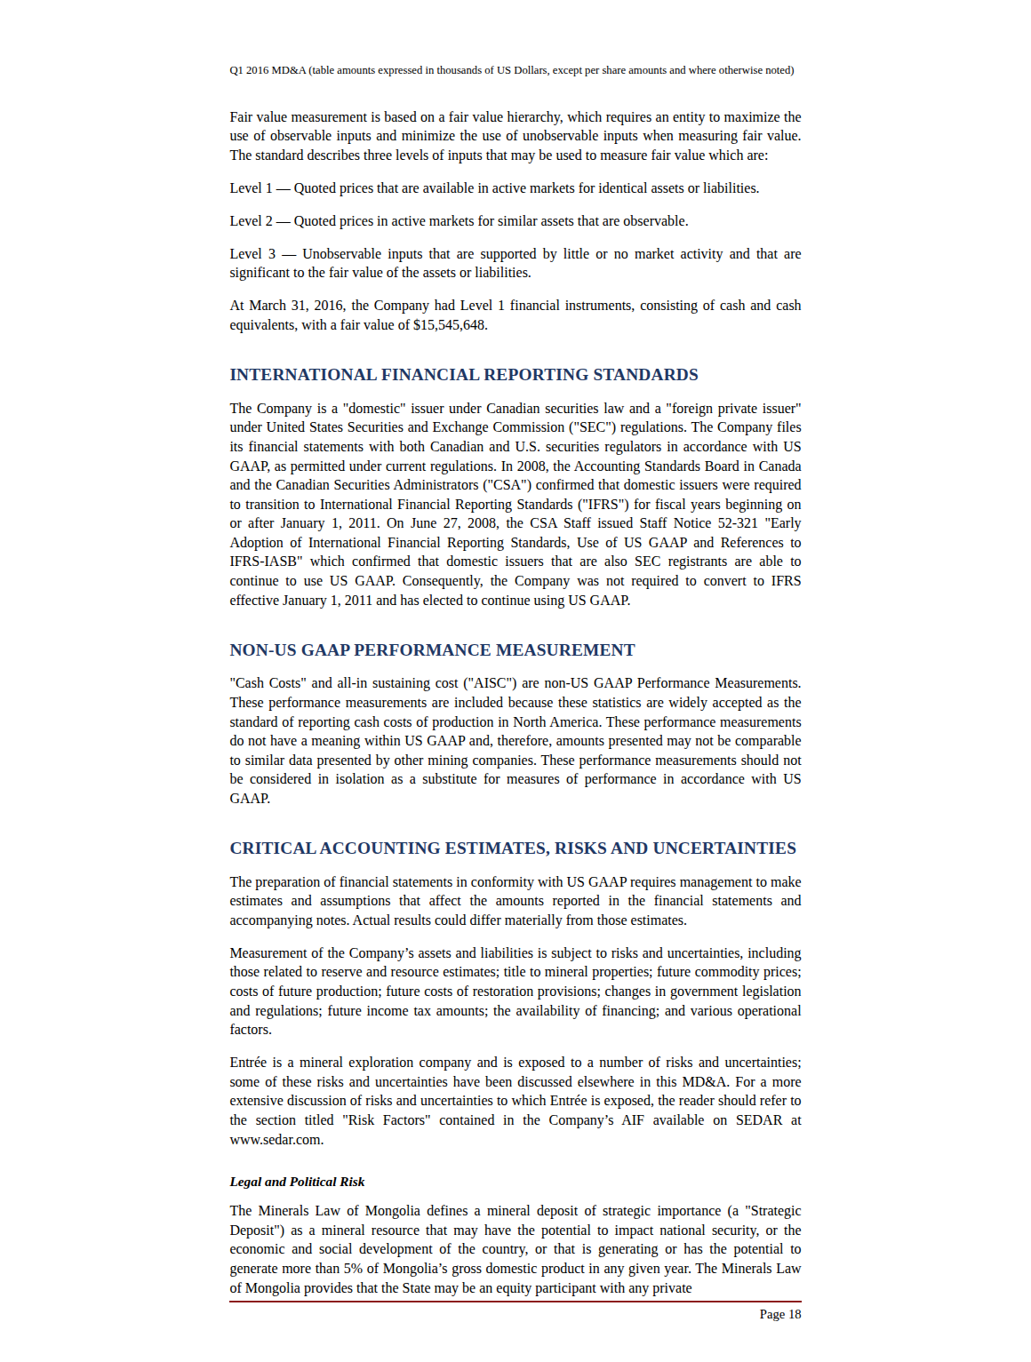Q1 2016 MD&A (table amounts expressed in thousands of US Dollars, except per share amounts and where otherwise noted)
Fair value measurement is based on a fair value hierarchy, which requires an entity to maximize the use of observable inputs and minimize the use of unobservable inputs when measuring fair value. The standard describes three levels of inputs that may be used to measure fair value which are:
Level 1 — Quoted prices that are available in active markets for identical assets or liabilities.
Level 2 — Quoted prices in active markets for similar assets that are observable.
Level 3 — Unobservable inputs that are supported by little or no market activity and that are significant to the fair value of the assets or liabilities.
At March 31, 2016, the Company had Level 1 financial instruments, consisting of cash and cash equivalents, with a fair value of $15,545,648.
INTERNATIONAL FINANCIAL REPORTING STANDARDS
The Company is a "domestic" issuer under Canadian securities law and a "foreign private issuer" under United States Securities and Exchange Commission ("SEC") regulations. The Company files its financial statements with both Canadian and U.S. securities regulators in accordance with US GAAP, as permitted under current regulations. In 2008, the Accounting Standards Board in Canada and the Canadian Securities Administrators ("CSA") confirmed that domestic issuers were required to transition to International Financial Reporting Standards ("IFRS") for fiscal years beginning on or after January 1, 2011. On June 27, 2008, the CSA Staff issued Staff Notice 52-321 "Early Adoption of International Financial Reporting Standards, Use of US GAAP and References to IFRS-IASB" which confirmed that domestic issuers that are also SEC registrants are able to continue to use US GAAP. Consequently, the Company was not required to convert to IFRS effective January 1, 2011 and has elected to continue using US GAAP.
NON-US GAAP PERFORMANCE MEASUREMENT
"Cash Costs" and all-in sustaining cost ("AISC") are non-US GAAP Performance Measurements. These performance measurements are included because these statistics are widely accepted as the standard of reporting cash costs of production in North America. These performance measurements do not have a meaning within US GAAP and, therefore, amounts presented may not be comparable to similar data presented by other mining companies. These performance measurements should not be considered in isolation as a substitute for measures of performance in accordance with US GAAP.
CRITICAL ACCOUNTING ESTIMATES, RISKS AND UNCERTAINTIES
The preparation of financial statements in conformity with US GAAP requires management to make estimates and assumptions that affect the amounts reported in the financial statements and accompanying notes. Actual results could differ materially from those estimates.
Measurement of the Company’s assets and liabilities is subject to risks and uncertainties, including those related to reserve and resource estimates; title to mineral properties; future commodity prices; costs of future production; future costs of restoration provisions; changes in government legislation and regulations; future income tax amounts; the availability of financing; and various operational factors.
Entrée is a mineral exploration company and is exposed to a number of risks and uncertainties; some of these risks and uncertainties have been discussed elsewhere in this MD&A. For a more extensive discussion of risks and uncertainties to which Entrée is exposed, the reader should refer to the section titled "Risk Factors" contained in the Company’s AIF available on SEDAR at www.sedar.com.
Legal and Political Risk
The Minerals Law of Mongolia defines a mineral deposit of strategic importance (a "Strategic Deposit") as a mineral resource that may have the potential to impact national security, or the economic and social development of the country, or that is generating or has the potential to generate more than 5% of Mongolia’s gross domestic product in any given year. The Minerals Law of Mongolia provides that the State may be an equity participant with any private
Page 18